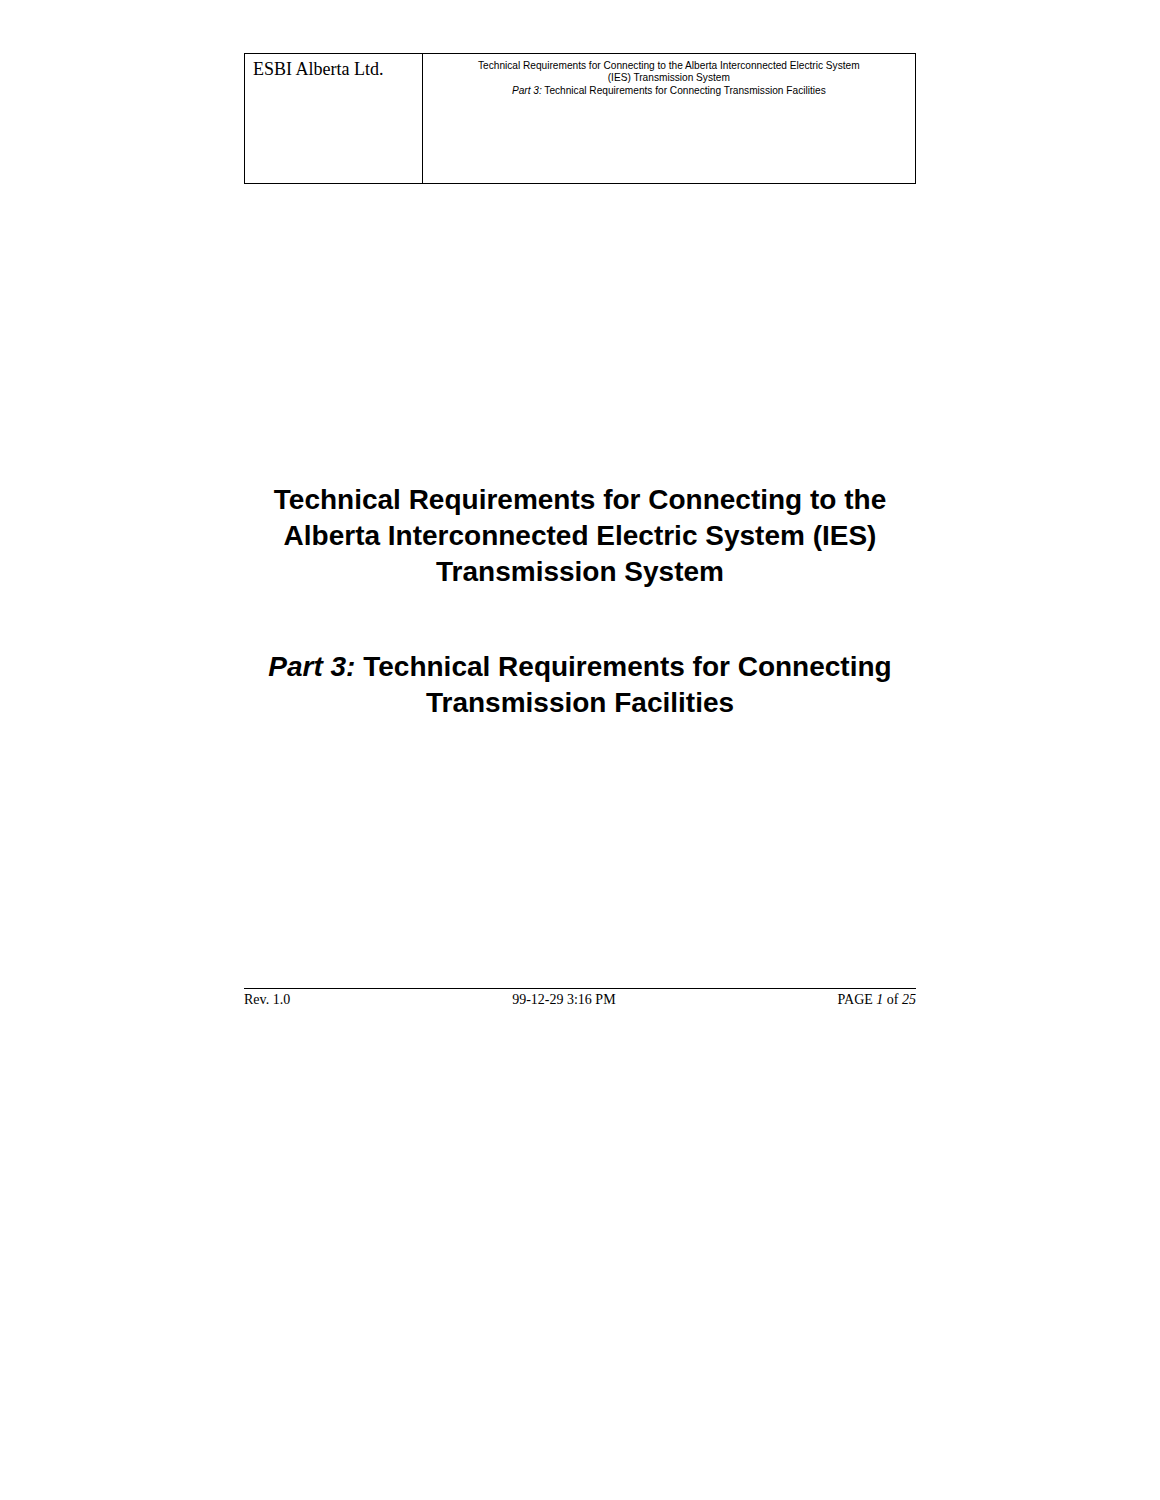ESBI Alberta Ltd.
Technical Requirements for Connecting to the Alberta Interconnected Electric System
(IES) Transmission System
Part 3: Technical Requirements for Connecting Transmission Facilities
Technical Requirements for Connecting to the Alberta Interconnected Electric System (IES) Transmission System
Part 3: Technical Requirements for Connecting Transmission Facilities
Rev. 1.0
99-12-29 3:16 PM
PAGE 1 of 25